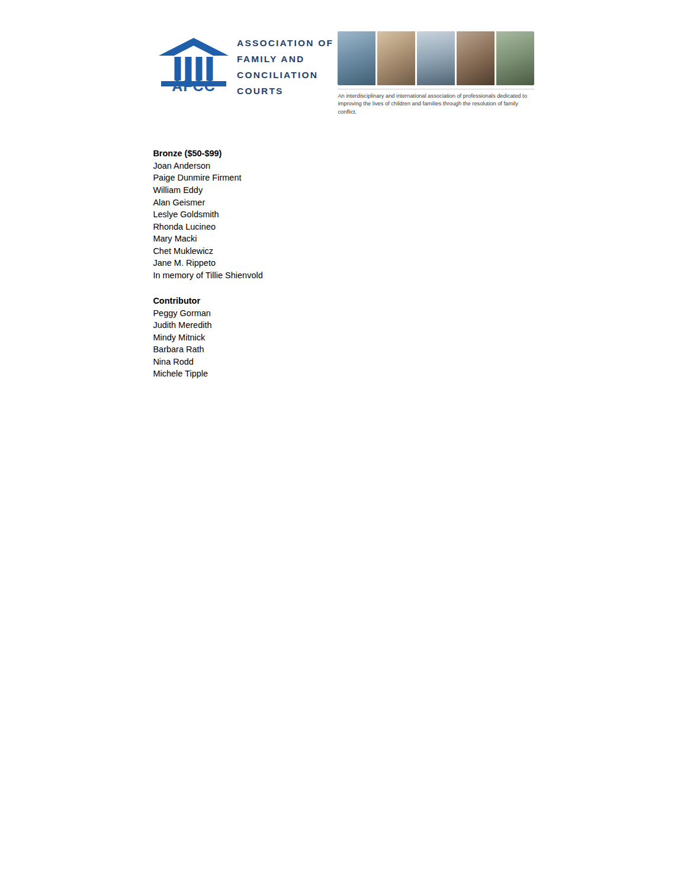AFCC
Association of
Family and
Conciliation Courts
An interdisciplinary and international association of professionals dedicated to improving the lives of children and families through the resolution of family conflict.
Bronze ($50-$99)
Joan Anderson
Paige Dunmire Firment
William Eddy
Alan Geismer
Leslye Goldsmith
Rhonda Lucineo
Mary Macki
Chet Muklewicz
Jane M. Rippeto
In memory of Tillie Shienvold
Contributor
Peggy Gorman
Judith Meredith
Mindy Mitnick
Barbara Rath
Nina Rodd
Michele Tipple